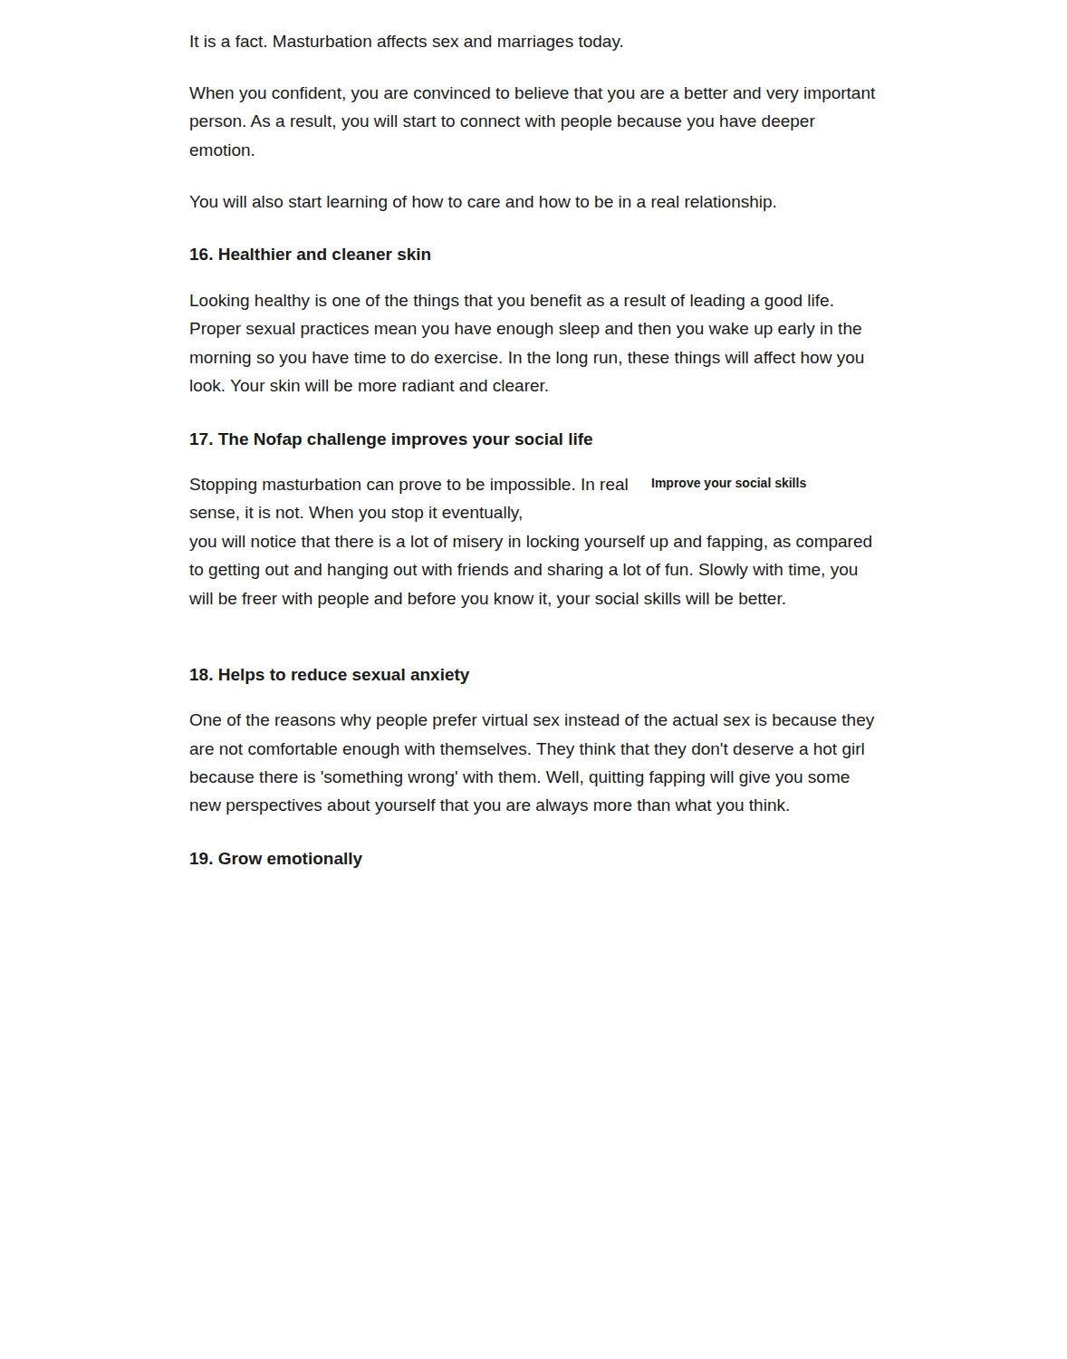It is a fact. Masturbation affects sex and marriages today.
When you confident, you are convinced to believe that you are a better and very important person. As a result, you will start to connect with people because you have deeper emotion.
You will also start learning of how to care and how to be in a real relationship.
16. Healthier and cleaner skin
Looking healthy is one of the things that you benefit as a result of leading a good life. Proper sexual practices mean you have enough sleep and then you wake up early in the morning so you have time to do exercise. In the long run, these things will affect how you look. Your skin will be more radiant and clearer.
17. The Nofap challenge improves your social life
Improve your social skills Stopping masturbation can prove to be impossible. In real sense, it is not. When you stop it eventually,
you will notice that there is a lot of misery in locking yourself up and fapping, as compared to getting out and hanging out with friends and sharing a lot of fun. Slowly with time, you will be freer with people and before you know it, your social skills will be better.
18. Helps to reduce sexual anxiety
One of the reasons why people prefer virtual sex instead of the actual sex is because they are not comfortable enough with themselves. They think that they don't deserve a hot girl because there is 'something wrong' with them. Well, quitting fapping will give you some new perspectives about yourself that you are always more than what you think.
19. Grow emotionally